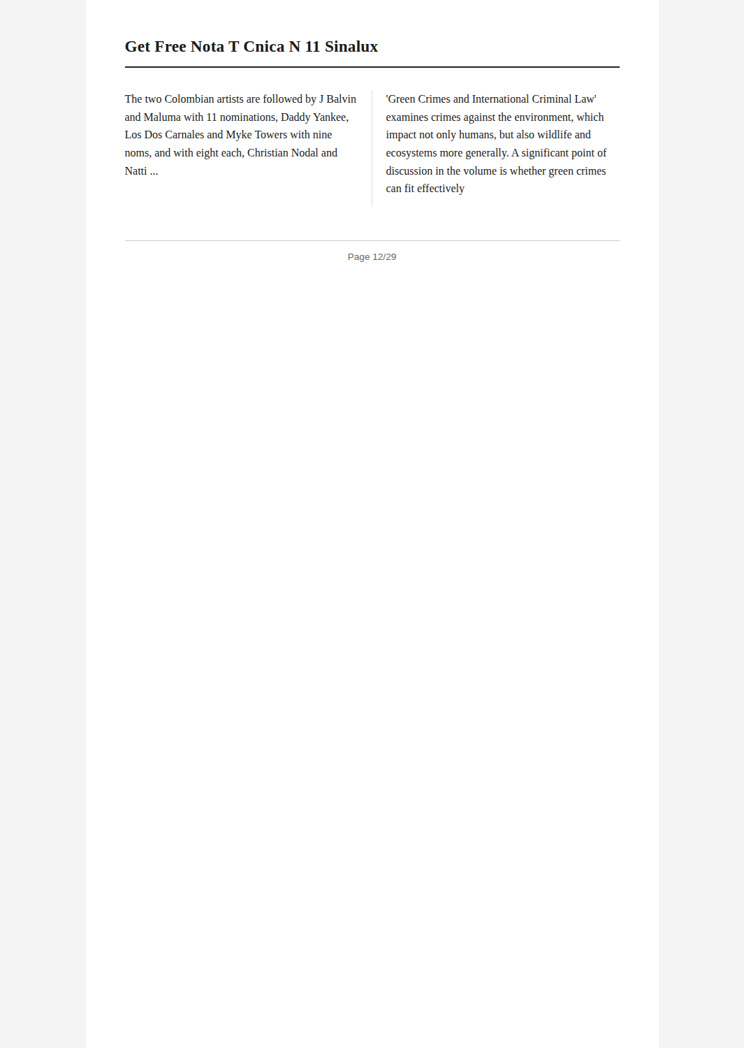Get Free Nota T Cnica N 11 Sinalux
The two Colombian artists are followed by J Balvin and Maluma with 11 nominations, Daddy Yankee, Los Dos Carnales and Myke Towers with nine noms, and with eight each, Christian Nodal and Natti ...
'Green Crimes and International Criminal Law' examines crimes against the environment, which impact not only humans, but also wildlife and ecosystems more generally. A significant point of discussion in the volume is whether green crimes can fit effectively
Page 12/29